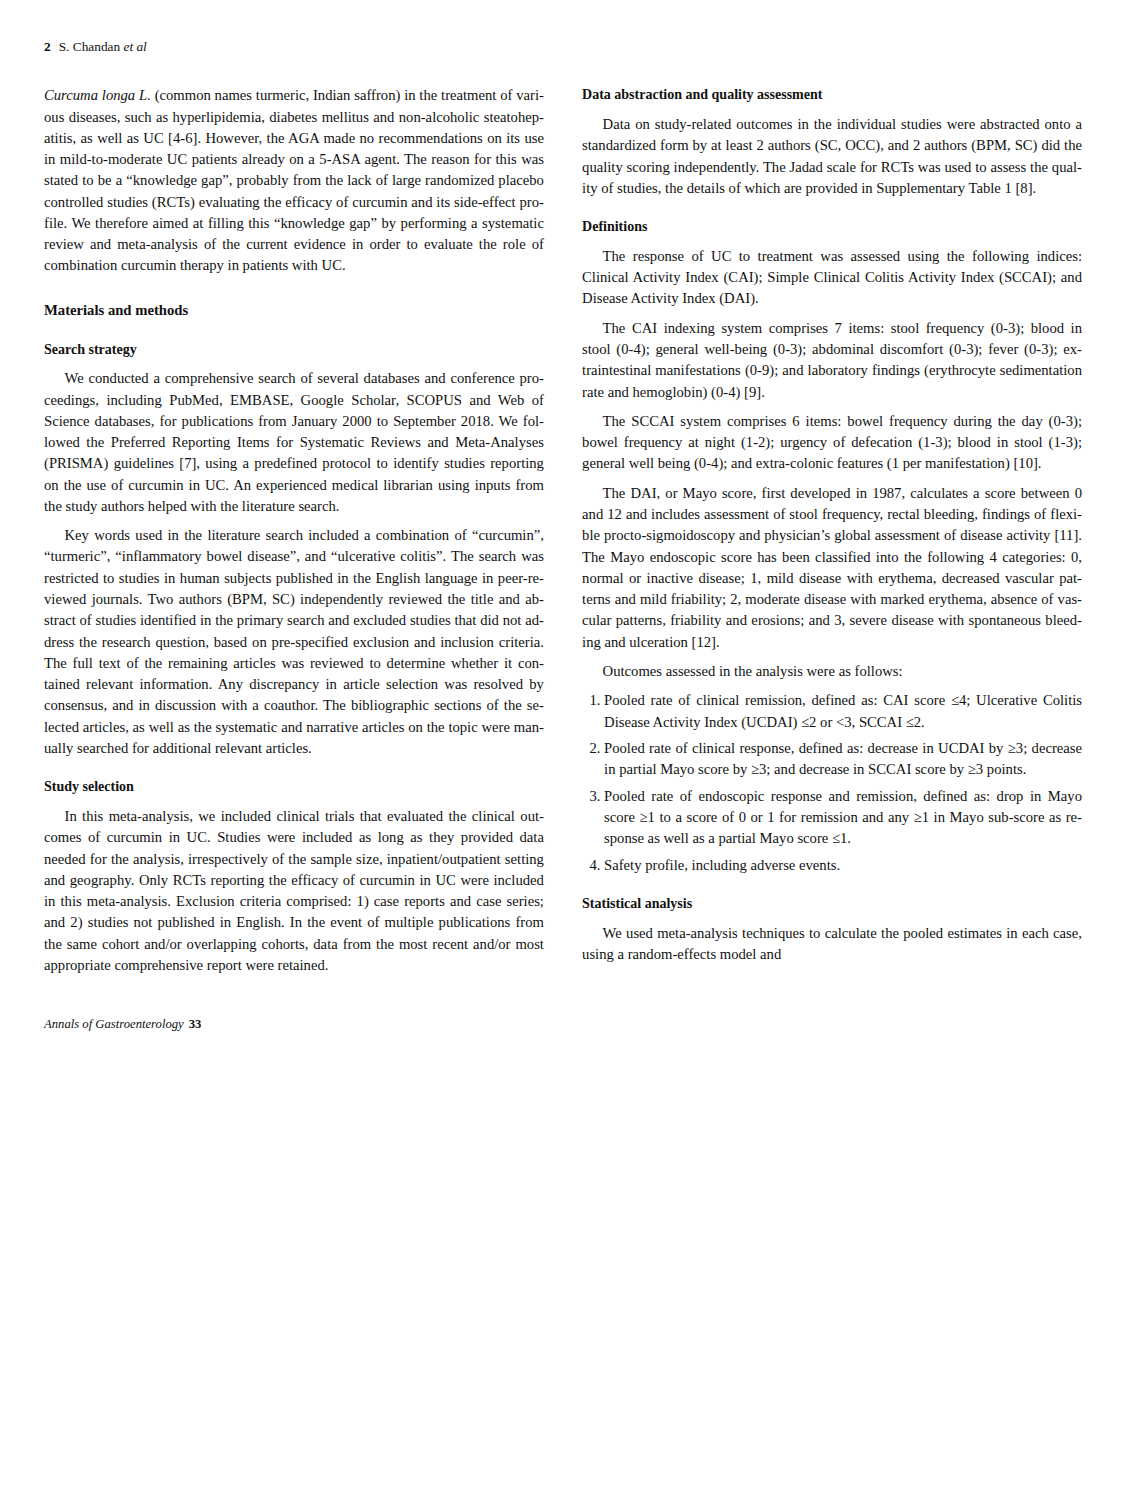2 S. Chandan et al
Curcuma longa L. (common names turmeric, Indian saffron) in the treatment of various diseases, such as hyperlipidemia, diabetes mellitus and non-alcoholic steatohepatitis, as well as UC [4-6]. However, the AGA made no recommendations on its use in mild-to-moderate UC patients already on a 5-ASA agent. The reason for this was stated to be a “knowledge gap”, probably from the lack of large randomized placebo controlled studies (RCTs) evaluating the efficacy of curcumin and its side-effect profile. We therefore aimed at filling this “knowledge gap” by performing a systematic review and meta-analysis of the current evidence in order to evaluate the role of combination curcumin therapy in patients with UC.
Materials and methods
Search strategy
We conducted a comprehensive search of several databases and conference proceedings, including PubMed, EMBASE, Google Scholar, SCOPUS and Web of Science databases, for publications from January 2000 to September 2018. We followed the Preferred Reporting Items for Systematic Reviews and Meta-Analyses (PRISMA) guidelines [7], using a predefined protocol to identify studies reporting on the use of curcumin in UC. An experienced medical librarian using inputs from the study authors helped with the literature search.
Key words used in the literature search included a combination of “curcumin”, “turmeric”, “inflammatory bowel disease”, and “ulcerative colitis”. The search was restricted to studies in human subjects published in the English language in peer-reviewed journals. Two authors (BPM, SC) independently reviewed the title and abstract of studies identified in the primary search and excluded studies that did not address the research question, based on pre-specified exclusion and inclusion criteria. The full text of the remaining articles was reviewed to determine whether it contained relevant information. Any discrepancy in article selection was resolved by consensus, and in discussion with a coauthor. The bibliographic sections of the selected articles, as well as the systematic and narrative articles on the topic were manually searched for additional relevant articles.
Study selection
In this meta-analysis, we included clinical trials that evaluated the clinical outcomes of curcumin in UC. Studies were included as long as they provided data needed for the analysis, irrespectively of the sample size, inpatient/outpatient setting and geography. Only RCTs reporting the efficacy of curcumin in UC were included in this meta-analysis. Exclusion criteria comprised: 1) case reports and case series; and 2) studies not published in English. In the event of multiple publications from the same cohort and/or overlapping cohorts, data from the most recent and/or most appropriate comprehensive report were retained.
Data abstraction and quality assessment
Data on study-related outcomes in the individual studies were abstracted onto a standardized form by at least 2 authors (SC, OCC), and 2 authors (BPM, SC) did the quality scoring independently. The Jadad scale for RCTs was used to assess the quality of studies, the details of which are provided in Supplementary Table 1 [8].
Definitions
The response of UC to treatment was assessed using the following indices: Clinical Activity Index (CAI); Simple Clinical Colitis Activity Index (SCCAI); and Disease Activity Index (DAI).
The CAI indexing system comprises 7 items: stool frequency (0-3); blood in stool (0-4); general well-being (0-3); abdominal discomfort (0-3); fever (0-3); extraintestinal manifestations (0-9); and laboratory findings (erythrocyte sedimentation rate and hemoglobin) (0-4) [9].
The SCCAI system comprises 6 items: bowel frequency during the day (0-3); bowel frequency at night (1-2); urgency of defecation (1-3); blood in stool (1-3); general well being (0-4); and extra-colonic features (1 per manifestation) [10].
The DAI, or Mayo score, first developed in 1987, calculates a score between 0 and 12 and includes assessment of stool frequency, rectal bleeding, findings of flexible procto-sigmoidoscopy and physician’s global assessment of disease activity [11]. The Mayo endoscopic score has been classified into the following 4 categories: 0, normal or inactive disease; 1, mild disease with erythema, decreased vascular patterns and mild friability; 2, moderate disease with marked erythema, absence of vascular patterns, friability and erosions; and 3, severe disease with spontaneous bleeding and ulceration [12].
Outcomes assessed in the analysis were as follows:
Pooled rate of clinical remission, defined as: CAI score ≤4; Ulcerative Colitis Disease Activity Index (UCDAI) ≤2 or <3, SCCAI ≤2.
Pooled rate of clinical response, defined as: decrease in UCDAI by ≥3; decrease in partial Mayo score by ≥3; and decrease in SCCAI score by ≥3 points.
Pooled rate of endoscopic response and remission, defined as: drop in Mayo score ≥1 to a score of 0 or 1 for remission and any ≥1 in Mayo sub-score as response as well as a partial Mayo score ≤1.
Safety profile, including adverse events.
Statistical analysis
We used meta-analysis techniques to calculate the pooled estimates in each case, using a random-effects model and
Annals of Gastroenterology33